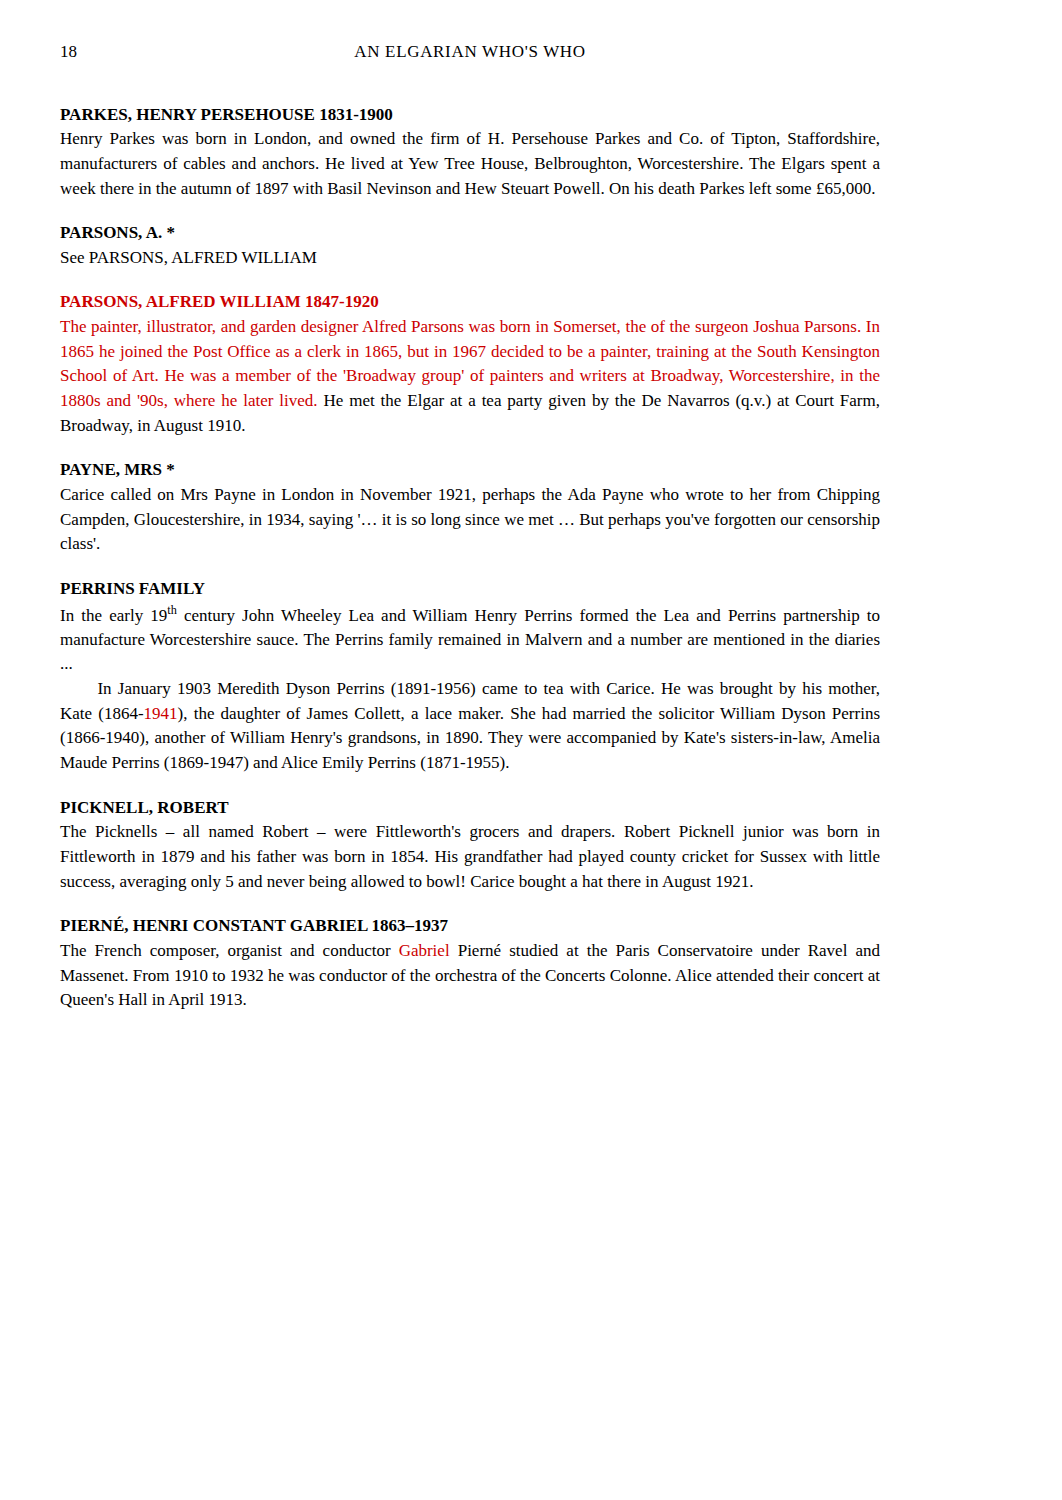18
AN ELGARIAN WHO'S WHO
PARKES, HENRY PERSEHOUSE 1831-1900
Henry Parkes was born in London, and owned the firm of H. Persehouse Parkes and Co. of Tipton, Staffordshire, manufacturers of cables and anchors. He lived at Yew Tree House, Belbroughton, Worcestershire. The Elgars spent a week there in the autumn of 1897 with Basil Nevinson and Hew Steuart Powell. On his death Parkes left some £65,000.
PARSONS, A. *
See PARSONS, ALFRED WILLIAM
PARSONS, ALFRED WILLIAM 1847-1920
The painter, illustrator, and garden designer Alfred Parsons was born in Somerset, the of the surgeon Joshua Parsons. In 1865 he joined the Post Office as a clerk in 1865, but in 1967 decided to be a painter, training at the South Kensington School of Art. He was a member of the 'Broadway group' of painters and writers at Broadway, Worcestershire, in the 1880s and '90s, where he later lived. He met the Elgar at a tea party given by the De Navarros (q.v.) at Court Farm, Broadway, in August 1910.
PAYNE, MRS *
Carice called on Mrs Payne in London in November 1921, perhaps the Ada Payne who wrote to her from Chipping Campden, Gloucestershire, in 1934, saying '… it is so long since we met … But perhaps you've forgotten our censorship class'.
PERRINS FAMILY
In the early 19th century John Wheeley Lea and William Henry Perrins formed the Lea and Perrins partnership to manufacture Worcestershire sauce. The Perrins family remained in Malvern and a number are mentioned in the diaries ...
In January 1903 Meredith Dyson Perrins (1891-1956) came to tea with Carice. He was brought by his mother, Kate (1864-1941), the daughter of James Collett, a lace maker. She had married the solicitor William Dyson Perrins (1866-1940), another of William Henry's grandsons, in 1890. They were accompanied by Kate's sisters-in-law, Amelia Maude Perrins (1869-1947) and Alice Emily Perrins (1871-1955).
PICKNELL, ROBERT
The Picknells – all named Robert – were Fittleworth's grocers and drapers. Robert Picknell junior was born in Fittleworth in 1879 and his father was born in 1854. His grandfather had played county cricket for Sussex with little success, averaging only 5 and never being allowed to bowl! Carice bought a hat there in August 1921.
PIERNÉ, HENRI CONSTANT GABRIEL 1863–1937
The French composer, organist and conductor Gabriel Pierné studied at the Paris Conservatoire under Ravel and Massenet. From 1910 to 1932 he was conductor of the orchestra of the Concerts Colonne. Alice attended their concert at Queen's Hall in April 1913.